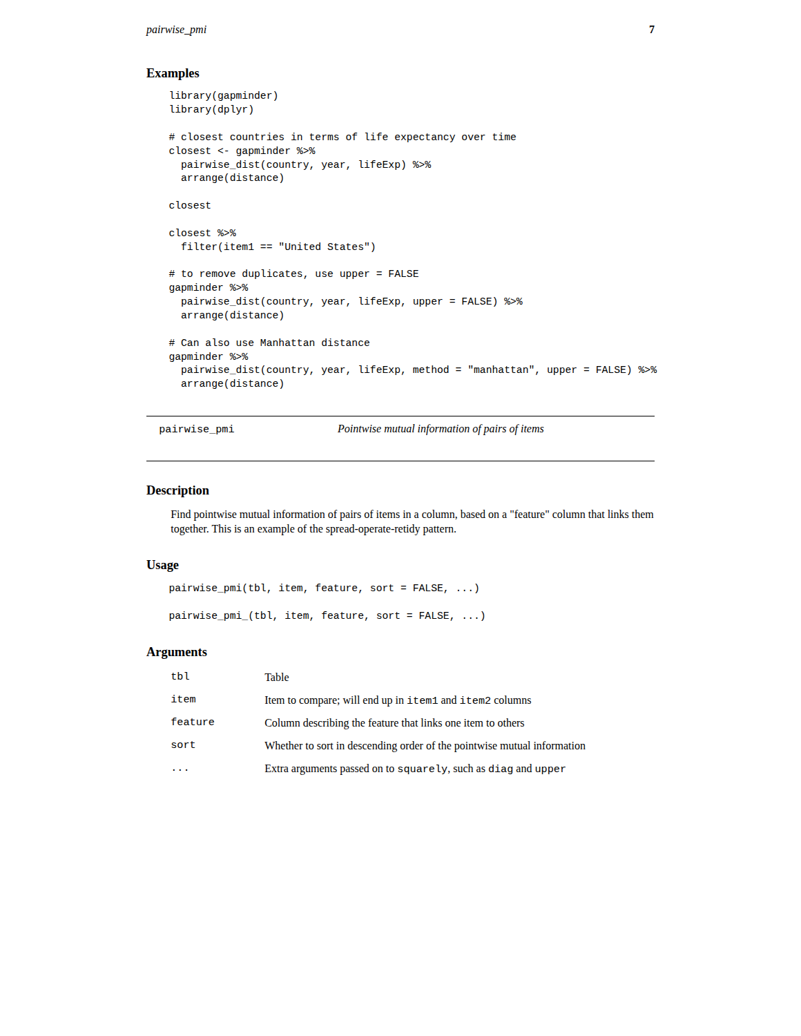pairwise_pmi 7
Examples
library(gapminder)
library(dplyr)

# closest countries in terms of life expectancy over time
closest <- gapminder %>%
  pairwise_dist(country, year, lifeExp) %>%
  arrange(distance)

closest

closest %>%
  filter(item1 == "United States")

# to remove duplicates, use upper = FALSE
gapminder %>%
  pairwise_dist(country, year, lifeExp, upper = FALSE) %>%
  arrange(distance)

# Can also use Manhattan distance
gapminder %>%
  pairwise_dist(country, year, lifeExp, method = "manhattan", upper = FALSE) %>%
  arrange(distance)
pairwise_pmi Pointwise mutual information of pairs of items
Description
Find pointwise mutual information of pairs of items in a column, based on a "feature" column that links them together. This is an example of the spread-operate-retidy pattern.
Usage
pairwise_pmi(tbl, item, feature, sort = FALSE, ...)

pairwise_pmi_(tbl, item, feature, sort = FALSE, ...)
Arguments
tbl
Table
item
Item to compare; will end up in item1 and item2 columns
feature
Column describing the feature that links one item to others
sort
Whether to sort in descending order of the pointwise mutual information
...
Extra arguments passed on to squarely, such as diag and upper